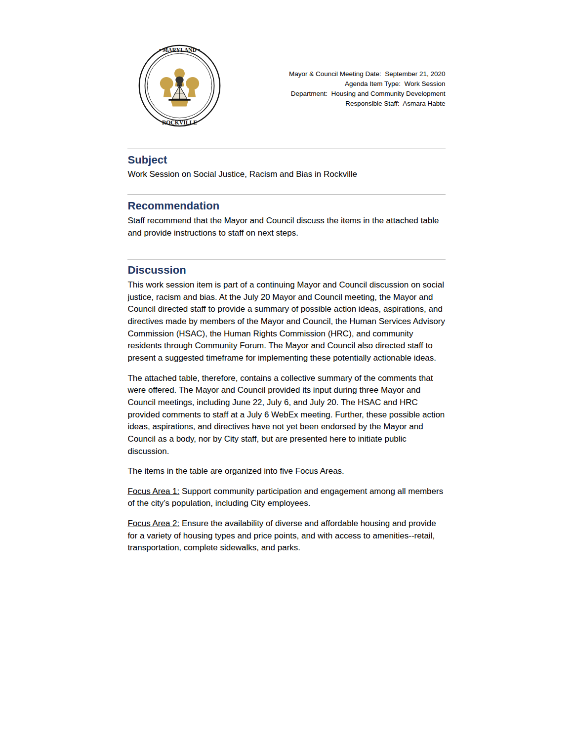Mayor & Council Meeting Date: September 21, 2020
Agenda Item Type: Work Session
Department: Housing and Community Development
Responsible Staff: Asmara Habte
Subject
Work Session on Social Justice, Racism and Bias in Rockville
Recommendation
Staff recommend that the Mayor and Council discuss the items in the attached table and provide instructions to staff on next steps.
Discussion
This work session item is part of a continuing Mayor and Council discussion on social justice, racism and bias. At the July 20 Mayor and Council meeting, the Mayor and Council directed staff to provide a summary of possible action ideas, aspirations, and directives made by members of the Mayor and Council, the Human Services Advisory Commission (HSAC), the Human Rights Commission (HRC), and community residents through Community Forum. The Mayor and Council also directed staff to present a suggested timeframe for implementing these potentially actionable ideas.
The attached table, therefore, contains a collective summary of the comments that were offered. The Mayor and Council provided its input during three Mayor and Council meetings, including June 22, July 6, and July 20. The HSAC and HRC provided comments to staff at a July 6 WebEx meeting. Further, these possible action ideas, aspirations, and directives have not yet been endorsed by the Mayor and Council as a body, nor by City staff, but are presented here to initiate public discussion.
The items in the table are organized into five Focus Areas.
Focus Area 1: Support community participation and engagement among all members of the city’s population, including City employees.
Focus Area 2: Ensure the availability of diverse and affordable housing and provide for a variety of housing types and price points, and with access to amenities--retail, transportation, complete sidewalks, and parks.